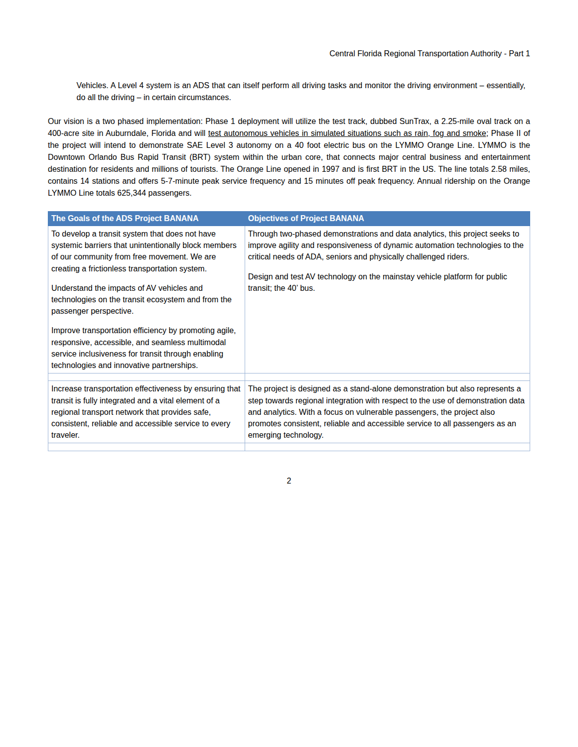Central Florida Regional Transportation Authority - Part 1
Vehicles. A Level 4 system is an ADS that can itself perform all driving tasks and monitor the driving environment – essentially, do all the driving – in certain circumstances.
Our vision is a two phased implementation: Phase 1 deployment will utilize the test track, dubbed SunTrax, a 2.25-mile oval track on a 400-acre site in Auburndale, Florida and will test autonomous vehicles in simulated situations such as rain, fog and smoke; Phase II of the project will intend to demonstrate SAE Level 3 autonomy on a 40 foot electric bus on the LYMMO Orange Line. LYMMO is the Downtown Orlando Bus Rapid Transit (BRT) system within the urban core, that connects major central business and entertainment destination for residents and millions of tourists. The Orange Line opened in 1997 and is first BRT in the US. The line totals 2.58 miles, contains 14 stations and offers 5-7-minute peak service frequency and 15 minutes off peak frequency. Annual ridership on the Orange LYMMO Line totals 625,344 passengers.
| The Goals of the ADS Project BANANA | Objectives of Project BANANA |
| --- | --- |
| To develop a transit system that does not have systemic barriers that unintentionally block members of our community from free movement. We are creating a frictionless transportation system. Understand the impacts of AV vehicles and technologies on the transit ecosystem and from the passenger perspective. Improve transportation efficiency by promoting agile, responsive, accessible, and seamless multimodal service inclusiveness for transit through enabling technologies and innovative partnerships. | Through two-phased demonstrations and data analytics, this project seeks to improve agility and responsiveness of dynamic automation technologies to the critical needs of ADA, seniors and physically challenged riders. Design and test AV technology on the mainstay vehicle platform for public transit; the 40’ bus. |
| Increase transportation effectiveness by ensuring that transit is fully integrated and a vital element of a regional transport network that provides safe, consistent, reliable and accessible service to every traveler. | The project is designed as a stand-alone demonstration but also represents a step towards regional integration with respect to the use of demonstration data and analytics. With a focus on vulnerable passengers, the project also promotes consistent, reliable and accessible service to all passengers as an emerging technology. |
2